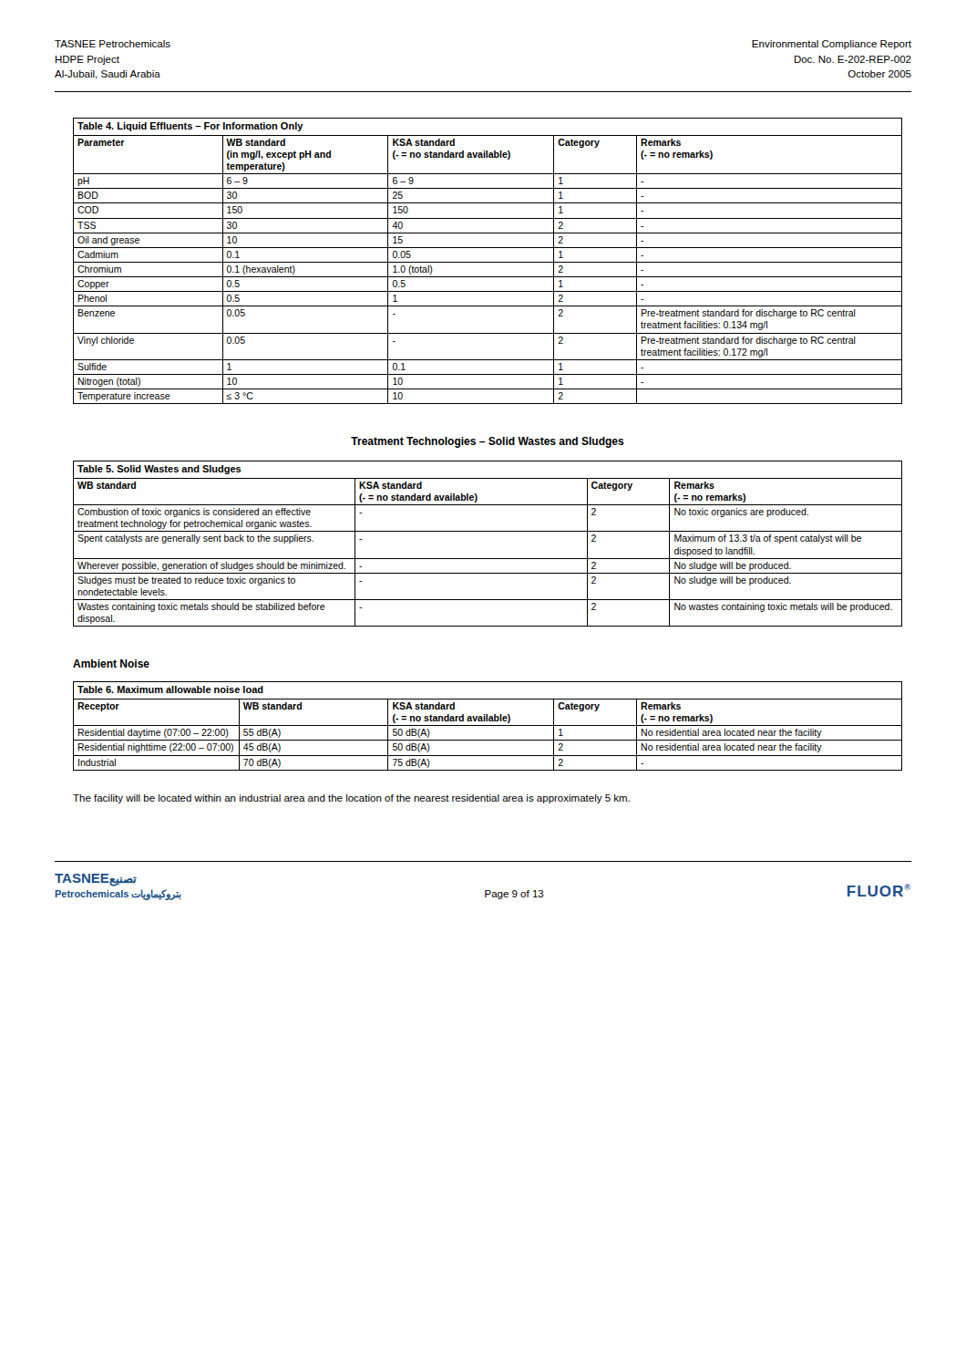TASNEE Petrochemicals
HDPE Project
Al-Jubail, Saudi Arabia
Environmental Compliance Report
Doc. No. E-202-REP-002
October 2005
| Table 4. Liquid Effluents – For Information Only |
| Parameter | WB standard (in mg/l, except pH and temperature) | KSA standard (- = no standard available) | Category | Remarks (- = no remarks) |
| pH | 6 – 9 | 6 – 9 | 1 | - |
| BOD | 30 | 25 | 1 | - |
| COD | 150 | 150 | 1 | - |
| TSS | 30 | 40 | 2 | - |
| Oil and grease | 10 | 15 | 2 | - |
| Cadmium | 0.1 | 0.05 | 1 | - |
| Chromium | 0.1 (hexavalent) | 1.0 (total) | 2 | - |
| Copper | 0.5 | 0.5 | 1 | - |
| Phenol | 0.5 | 1 | 2 | - |
| Benzene | 0.05 | - | 2 | Pre-treatment standard for discharge to RC central treatment facilities: 0.134 mg/l |
| Vinyl chloride | 0.05 | - | 2 | Pre-treatment standard for discharge to RC central treatment facilities: 0.172 mg/l |
| Sulfide | 1 | 0.1 | 1 | - |
| Nitrogen (total) | 10 | 10 | 1 | - |
| Temperature increase | ≤ 3 °C | 10 | 2 | |
Treatment Technologies – Solid Wastes and Sludges
| Table 5. Solid Wastes and Sludges |
| WB standard | KSA standard (- = no standard available) | Category | Remarks (- = no remarks) |
| Combustion of toxic organics is considered an effective treatment technology for petrochemical organic wastes. | - | 2 | No toxic organics are produced. |
| Spent catalysts are generally sent back to the suppliers. | - | 2 | Maximum of 13.3 t/a of spent catalyst will be disposed to landfill. |
| Wherever possible, generation of sludges should be minimized. | - | 2 | No sludge will be produced. |
| Sludges must be treated to reduce toxic organics to nondetectable levels. | - | 2 | No sludge will be produced. |
| Wastes containing toxic metals should be stabilized before disposal. | - | 2 | No wastes containing toxic metals will be produced. |
Ambient Noise
| Table 6. Maximum allowable noise load |
| Receptor | WB standard | KSA standard (- = no standard available) | Category | Remarks (- = no remarks) |
| Residential daytime (07:00 – 22:00) | 55 dB(A) | 50 dB(A) | 1 | No residential area located near the facility |
| Residential nighttime (22:00 – 07:00) | 45 dB(A) | 50 dB(A) | 2 | No residential area located near the facility |
| Industrial | 70 dB(A) | 75 dB(A) | 2 | - |
The facility will be located within an industrial area and the location of the nearest residential area is approximately 5 km.
TASNEEتصنيع
Petrochemicals بتروكيماويات
Page 9 of 13
FLUOR®